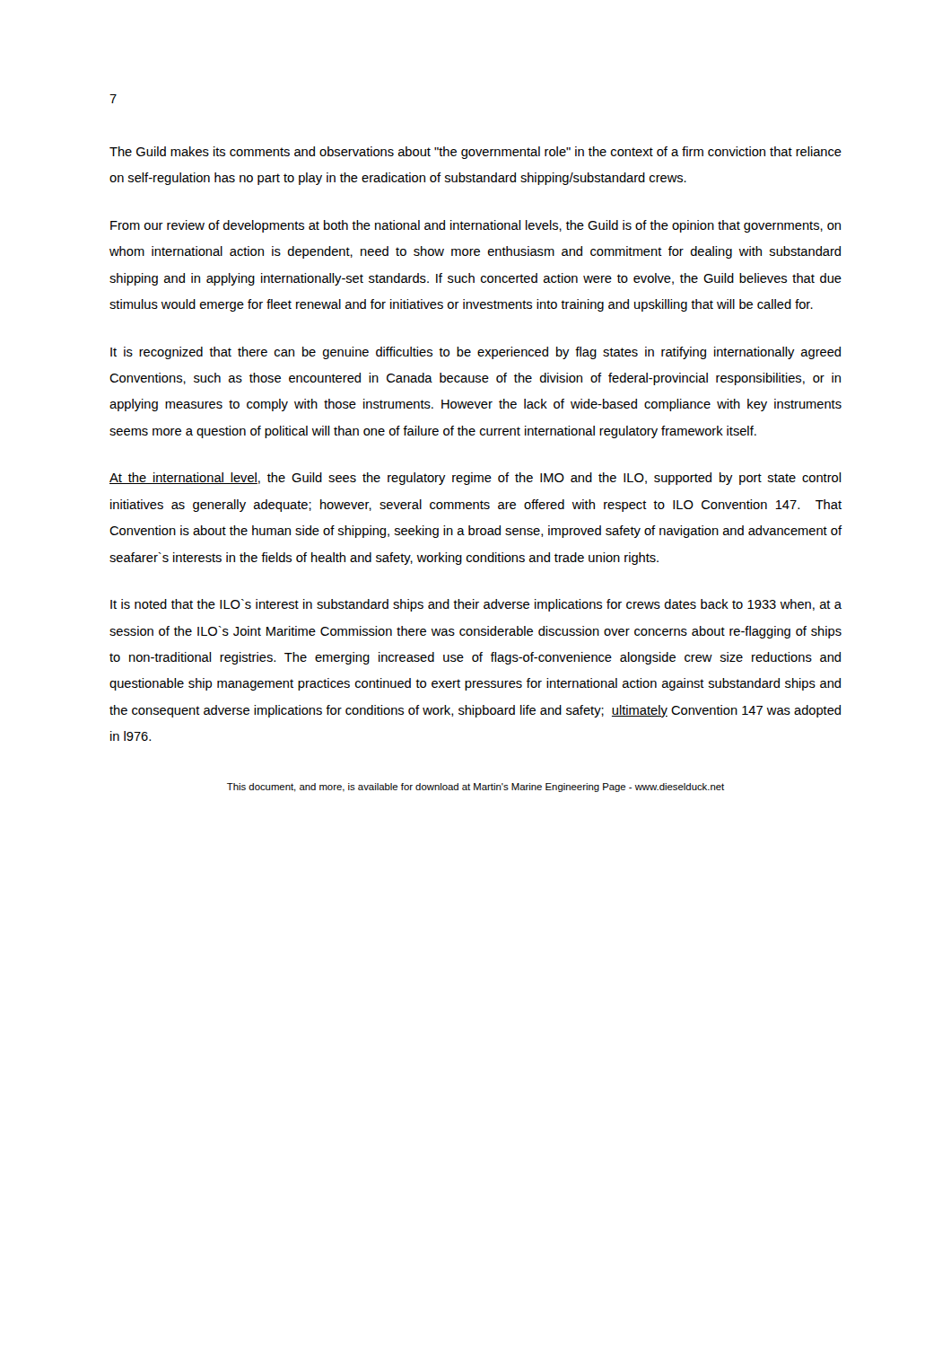7
The Guild makes its comments and observations about "the governmental role" in the context of a firm conviction that reliance on self-regulation has no part to play in the eradication of substandard shipping/substandard crews.
From our review of developments at both the national and international levels, the Guild is of the opinion that governments, on whom international action is dependent, need to show more enthusiasm and commitment for dealing with substandard shipping and in applying internationally-set standards. If such concerted action were to evolve, the Guild believes that due stimulus would emerge for fleet renewal and for initiatives or investments into training and upskilling that will be called for.
It is recognized that there can be genuine difficulties to be experienced by flag states in ratifying internationally agreed Conventions, such as those encountered in Canada because of the division of federal-provincial responsibilities, or in applying measures to comply with those instruments. However the lack of wide-based compliance with key instruments seems more a question of political will than one of failure of the current international regulatory framework itself.
At the international level, the Guild sees the regulatory regime of the IMO and the ILO, supported by port state control initiatives as generally adequate; however, several comments are offered with respect to ILO Convention 147. That Convention is about the human side of shipping, seeking in a broad sense, improved safety of navigation and advancement of seafarer`s interests in the fields of health and safety, working conditions and trade union rights.
It is noted that the ILO`s interest in substandard ships and their adverse implications for crews dates back to 1933 when, at a session of the ILO`s Joint Maritime Commission there was considerable discussion over concerns about re-flagging of ships to non-traditional registries. The emerging increased use of flags-of-convenience alongside crew size reductions and questionable ship management practices continued to exert pressures for international action against substandard ships and the consequent adverse implications for conditions of work, shipboard life and safety; ultimately Convention 147 was adopted in l976.
This document, and more, is available for download at Martin's Marine Engineering Page - www.dieselduck.net